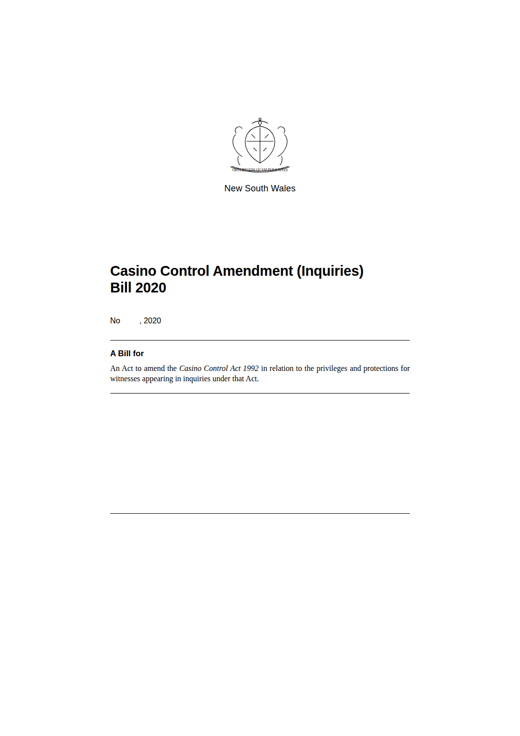New South Wales
Casino Control Amendment (Inquiries)
Bill 2020
No, 2020
A Bill for
An Act to amend the Casino Control Act 1992 in relation to the privileges and protections for witnesses appearing in inquiries under that Act.